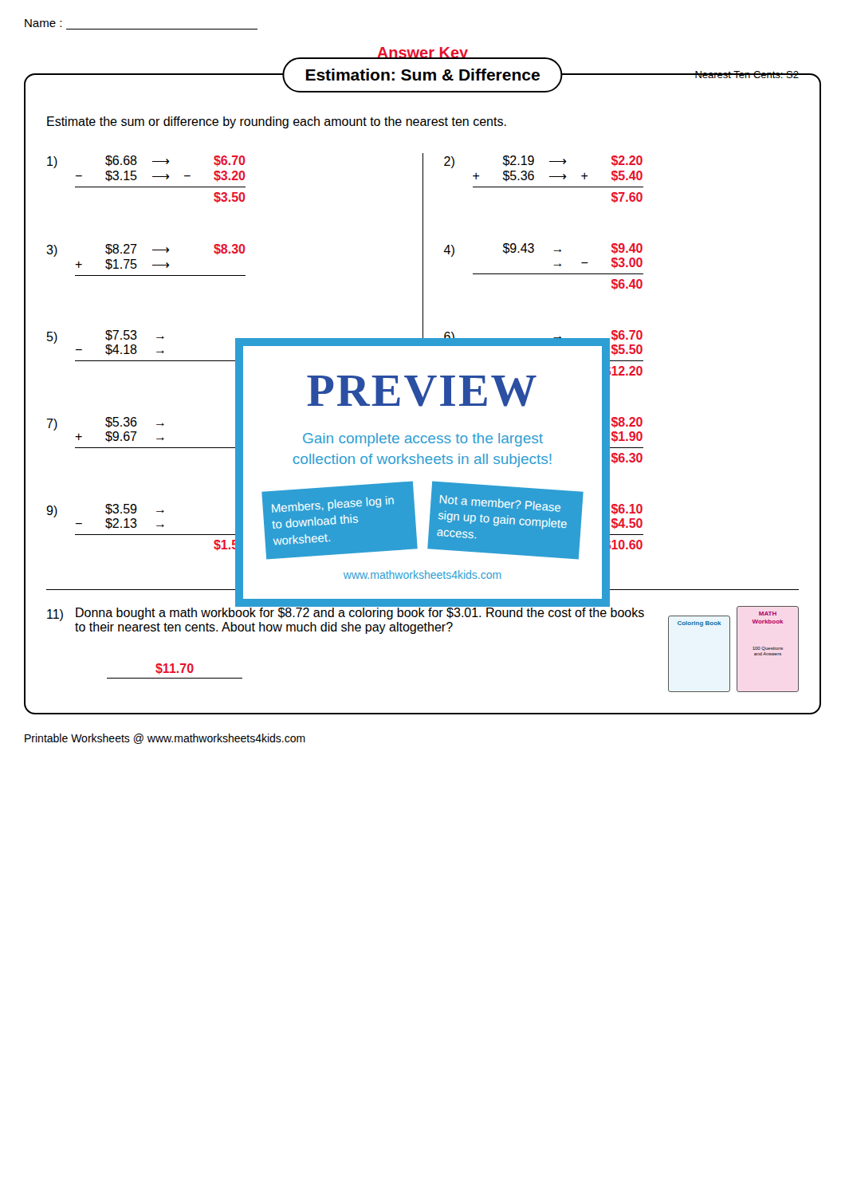Name :
Answer Key
Estimation: Sum & Difference
Nearest Ten Cents: S2
Estimate the sum or difference by rounding each amount to the nearest ten cents.
| 1) $6.68 ⟶ $6.70 − $3.15 ⟶ − $3.20 $3.50 | 2) $2.19 ⟶ $2.20 + $5.36 ⟶ + $5.40 $7.60 |
| 3) $8.27 ⟶ $8.30 + $1.75 ⟶ | 4) $9.43 → $9.40 → − $3.00 $6.40 |
| 5) $7.53 → − $4.18 → | 6) → $6.70 → + $5.50 $12.20 |
| 7) $5.36 → + $9.67 → | 8) → $8.20 → − $1.90 $6.30 |
| 9) $3.59 → − $2.13 → $1.50 | 10) → $6.10 → + $4.50 $10.60 |
11)
Coloring Book
MATH
Workbook
100 Questions
and Answers
Donna bought a math workbook for $8.72 and a coloring book for $3.01. Round the cost of the books to their nearest ten cents. About how much did she pay altogether?
$11.70
PREVIEW
Gain complete access to the largest
collection of worksheets in all subjects!
Members, please log in to download this worksheet.
Not a member? Please sign up to gain complete access.
www.mathworksheets4kids.com
Printable Worksheets @ www.mathworksheets4kids.com